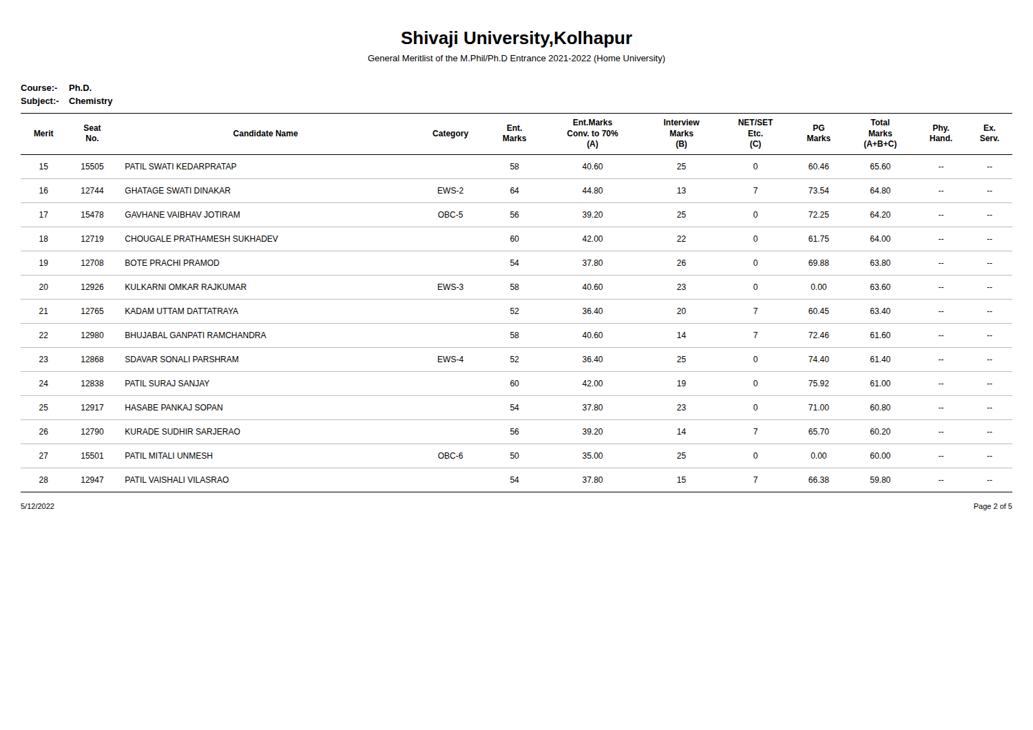Shivaji University,Kolhapur
General Meritlist of the M.Phil/Ph.D Entrance 2021-2022 (Home University)
Course:-Ph.D.
Subject:-Chemistry
| Merit | Seat No. | Candidate Name | Category | Ent. Marks | Ent.Marks Conv. to 70% (A) | Interview Marks (B) | NET/SET Etc. (C) | PG Marks | Total Marks (A+B+C) | Phy. Hand. | Ex. Serv. |
| --- | --- | --- | --- | --- | --- | --- | --- | --- | --- | --- | --- |
| 15 | 15505 | PATIL SWATI KEDARPRATAP | | 58 | 40.60 | 25 | 0 | 60.46 | 65.60 | -- | -- |
| 16 | 12744 | GHATAGE SWATI DINAKAR | EWS-2 | 64 | 44.80 | 13 | 7 | 73.54 | 64.80 | -- | -- |
| 17 | 15478 | GAVHANE VAIBHAV JOTIRAM | OBC-5 | 56 | 39.20 | 25 | 0 | 72.25 | 64.20 | -- | -- |
| 18 | 12719 | CHOUGALE PRATHAMESH SUKHADEV | | 60 | 42.00 | 22 | 0 | 61.75 | 64.00 | -- | -- |
| 19 | 12708 | BOTE PRACHI PRAMOD | | 54 | 37.80 | 26 | 0 | 69.88 | 63.80 | -- | -- |
| 20 | 12926 | KULKARNI OMKAR RAJKUMAR | EWS-3 | 58 | 40.60 | 23 | 0 | 0.00 | 63.60 | -- | -- |
| 21 | 12765 | KADAM UTTAM DATTATRAYA | | 52 | 36.40 | 20 | 7 | 60.45 | 63.40 | -- | -- |
| 22 | 12980 | BHUJABAL GANPATI RAMCHANDRA | | 58 | 40.60 | 14 | 7 | 72.46 | 61.60 | -- | -- |
| 23 | 12868 | SDAVAR SONALI PARSHRAM | EWS-4 | 52 | 36.40 | 25 | 0 | 74.40 | 61.40 | -- | -- |
| 24 | 12838 | PATIL SURAJ SANJAY | | 60 | 42.00 | 19 | 0 | 75.92 | 61.00 | -- | -- |
| 25 | 12917 | HASABE PANKAJ SOPAN | | 54 | 37.80 | 23 | 0 | 71.00 | 60.80 | -- | -- |
| 26 | 12790 | KURADE SUDHIR SARJERAO | | 56 | 39.20 | 14 | 7 | 65.70 | 60.20 | -- | -- |
| 27 | 15501 | PATIL MITALI UNMESH | OBC-6 | 50 | 35.00 | 25 | 0 | 0.00 | 60.00 | -- | -- |
| 28 | 12947 | PATIL VAISHALI VILASRAO | | 54 | 37.80 | 15 | 7 | 66.38 | 59.80 | -- | -- |
5/12/2022 Page 2 of 5